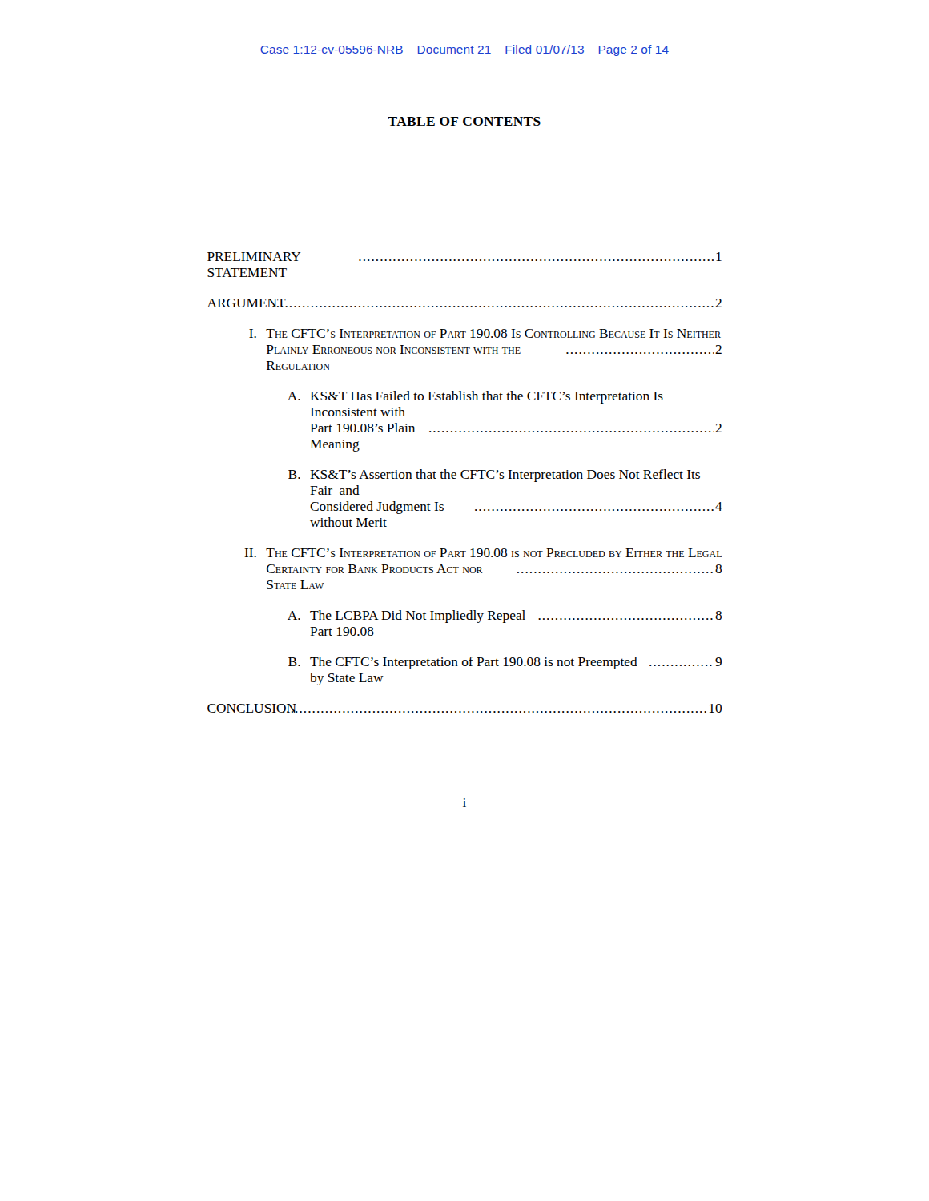Case 1:12-cv-05596-NRB Document 21 Filed 01/07/13 Page 2 of 14
TABLE OF CONTENTS
PRELIMINARY STATEMENT
.................................................................................................
1
ARGUMENT
..............................................................................................................................
2
I.
The CFTC’s Interpretation of Part 190.08 Is Controlling Because It Is Neither Plainly Erroneous nor Inconsistent with the Regulation ..................................... 2
A.
KS&T Has Failed to Establish that the CFTC’s Interpretation Is Inconsistent with Part 190.08’s Plain Meaning ......................................................................................... 2
B.
KS&T’s Assertion that the CFTC’s Interpretation Does Not Reflect Its Fair and Considered Judgment Is without Merit ......................................................................... 4
II.
The CFTC’s Interpretation of Part 190.08 is not Precluded by Either the Legal Certainty for Bank Products Act nor State Law ................................................... 8
A.
The LCBPA Did Not Impliedly Repeal Part 190.08 ................................................... 8
B.
The CFTC’s Interpretation of Part 190.08 is not Preempted by State Law .................. 9
CONCLUSION
.......................................................................................................................
10
i